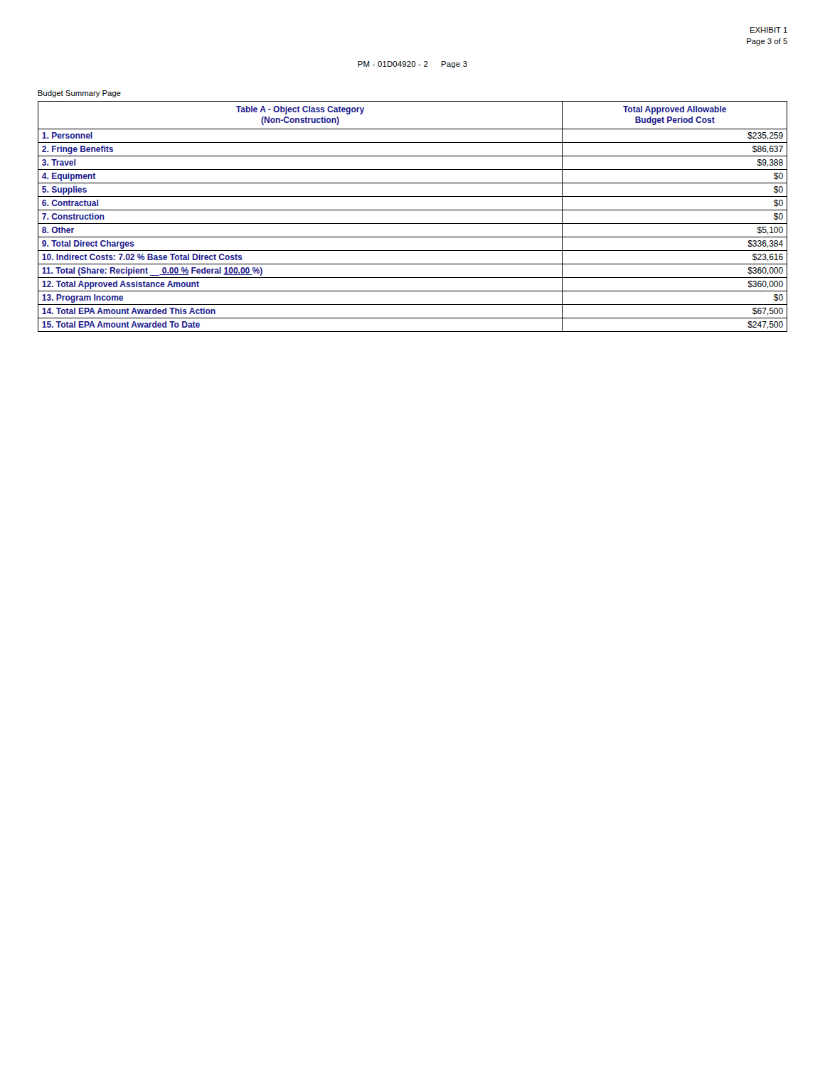EXHIBIT 1
Page 3 of 5
PM - 01D04920 - 2Page 3
Budget Summary Page
| Table A - Object Class Category (Non-Construction) | Total Approved Allowable Budget Period Cost |
| --- | --- |
| 1. Personnel | $235,259 |
| 2. Fringe Benefits | $86,637 |
| 3. Travel | $9,388 |
| 4. Equipment | $0 |
| 5. Supplies | $0 |
| 6. Contractual | $0 |
| 7. Construction | $0 |
| 8. Other | $5,100 |
| 9. Total Direct Charges | $336,384 |
| 10. Indirect Costs: 7.02 % Base Total Direct Costs | $23,616 |
| 11. Total (Share: Recipient 0.00 % Federal 100.00 %) | $360,000 |
| 12. Total Approved Assistance Amount | $360,000 |
| 13. Program Income | $0 |
| 14. Total EPA Amount Awarded This Action | $67,500 |
| 15. Total EPA Amount Awarded To Date | $247,500 |